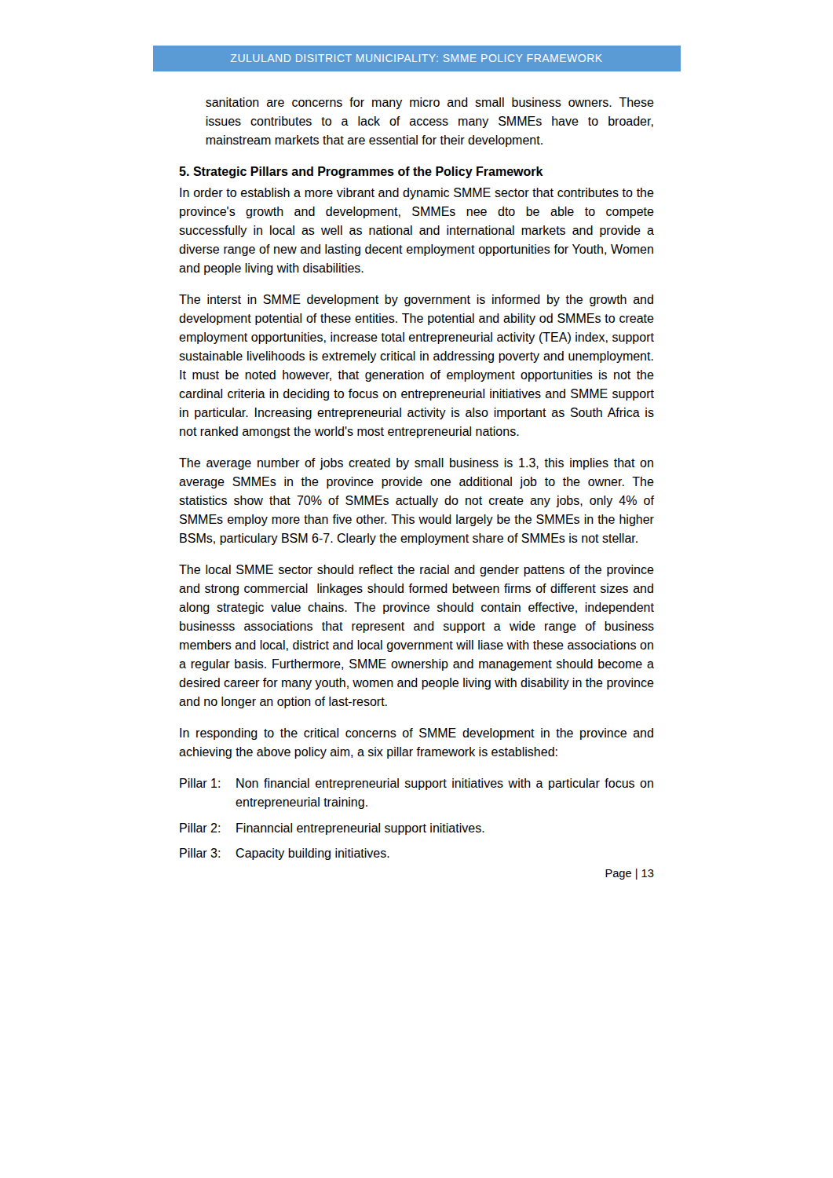ZULULAND DISITRICT MUNICIPALITY: SMME POLICY FRAMEWORK
sanitation are concerns for many micro and small business owners. These issues contributes to a lack of access many SMMEs have to broader, mainstream markets that are essential for their development.
5. Strategic Pillars and Programmes of the Policy Framework
In order to establish a more vibrant and dynamic SMME sector that contributes to the province's growth and development, SMMEs nee dto be able to compete successfully in local as well as national and international markets and provide a diverse range of new and lasting decent employment opportunities for Youth, Women and people living with disabilities.
The interst in SMME development by government is informed by the growth and development potential of these entities. The potential and ability od SMMEs to create employment opportunities, increase total entrepreneurial activity (TEA) index, support sustainable livelihoods is extremely critical in addressing poverty and unemployment. It must be noted however, that generation of employment opportunities is not the cardinal criteria in deciding to focus on entrepreneurial initiatives and SMME support in particular. Increasing entrepreneurial activity is also important as South Africa is not ranked amongst the world's most entrepreneurial nations.
The average number of jobs created by small business is 1.3, this implies that on average SMMEs in the province provide one additional job to the owner. The statistics show that 70% of SMMEs actually do not create any jobs, only 4% of SMMEs employ more than five other. This would largely be the SMMEs in the higher BSMs, particulary BSM 6-7. Clearly the employment share of SMMEs is not stellar.
The local SMME sector should reflect the racial and gender pattens of the province and strong commercial linkages should formed between firms of different sizes and along strategic value chains. The province should contain effective, independent businesss associations that represent and support a wide range of business members and local, district and local government will liase with these associations on a regular basis. Furthermore, SMME ownership and management should become a desired career for many youth, women and people living with disability in the province and no longer an option of last-resort.
In responding to the critical concerns of SMME development in the province and achieving the above policy aim, a six pillar framework is established:
Pillar 1:
Non financial entrepreneurial support initiatives with a particular focus on entrepreneurial training.
Pillar 2:
Finanncial entrepreneurial support initiatives.
Pillar 3:
Capacity building initiatives.
Page | 13